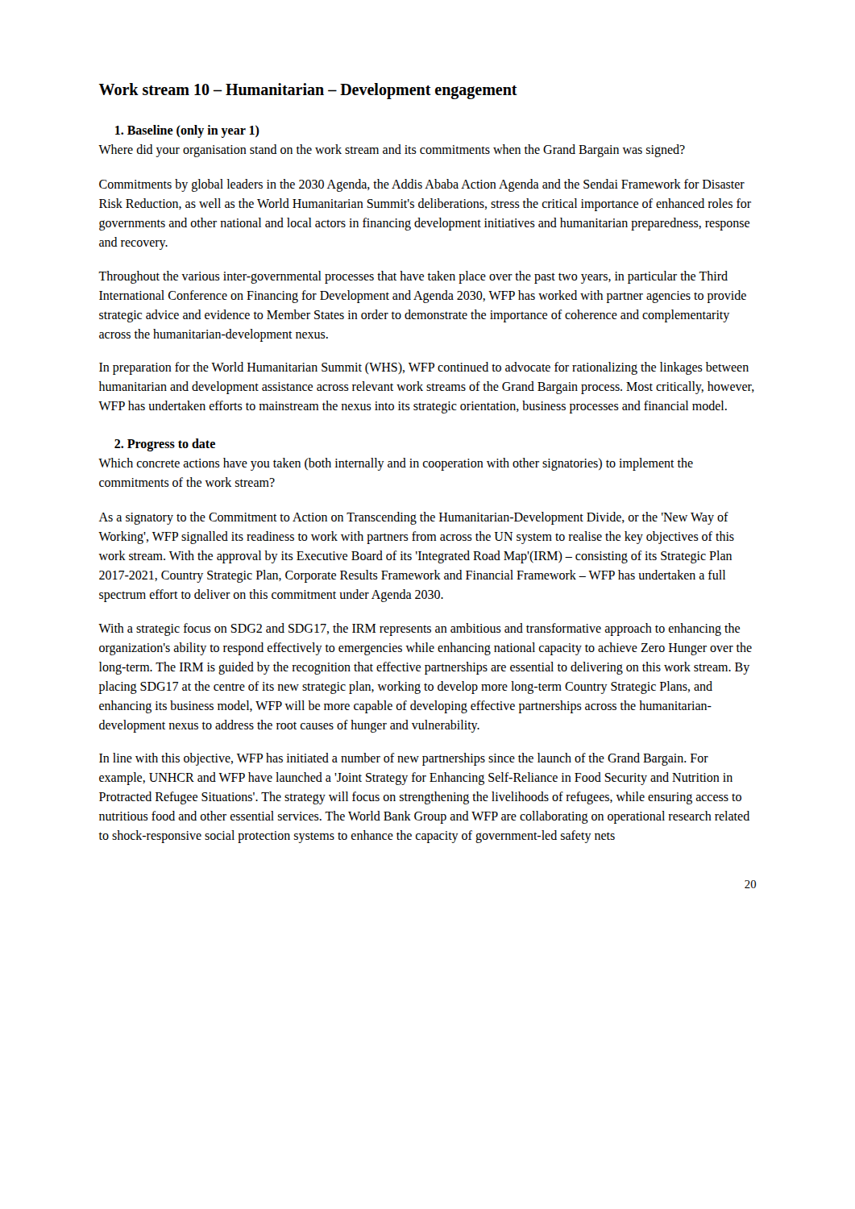Work stream 10 – Humanitarian – Development engagement
Baseline (only in year 1)
Where did your organisation stand on the work stream and its commitments when the Grand Bargain was signed?
Commitments by global leaders in the 2030 Agenda, the Addis Ababa Action Agenda and the Sendai Framework for Disaster Risk Reduction, as well as the World Humanitarian Summit's deliberations, stress the critical importance of enhanced roles for governments and other national and local actors in financing development initiatives and humanitarian preparedness, response and recovery.
Throughout the various inter-governmental processes that have taken place over the past two years, in particular the Third International Conference on Financing for Development and Agenda 2030, WFP has worked with partner agencies to provide strategic advice and evidence to Member States in order to demonstrate the importance of coherence and complementarity across the humanitarian-development nexus.
In preparation for the World Humanitarian Summit (WHS), WFP continued to advocate for rationalizing the linkages between humanitarian and development assistance across relevant work streams of the Grand Bargain process. Most critically, however, WFP has undertaken efforts to mainstream the nexus into its strategic orientation, business processes and financial model.
Progress to date
Which concrete actions have you taken (both internally and in cooperation with other signatories) to implement the commitments of the work stream?
As a signatory to the Commitment to Action on Transcending the Humanitarian-Development Divide, or the 'New Way of Working', WFP signalled its readiness to work with partners from across the UN system to realise the key objectives of this work stream. With the approval by its Executive Board of its 'Integrated Road Map'(IRM) – consisting of its Strategic Plan 2017-2021, Country Strategic Plan, Corporate Results Framework and Financial Framework – WFP has undertaken a full spectrum effort to deliver on this commitment under Agenda 2030.
With a strategic focus on SDG2 and SDG17, the IRM represents an ambitious and transformative approach to enhancing the organization's ability to respond effectively to emergencies while enhancing national capacity to achieve Zero Hunger over the long-term. The IRM is guided by the recognition that effective partnerships are essential to delivering on this work stream. By placing SDG17 at the centre of its new strategic plan, working to develop more long-term Country Strategic Plans, and enhancing its business model, WFP will be more capable of developing effective partnerships across the humanitarian-development nexus to address the root causes of hunger and vulnerability.
In line with this objective, WFP has initiated a number of new partnerships since the launch of the Grand Bargain. For example, UNHCR and WFP have launched a 'Joint Strategy for Enhancing Self-Reliance in Food Security and Nutrition in Protracted Refugee Situations'. The strategy will focus on strengthening the livelihoods of refugees, while ensuring access to nutritious food and other essential services. The World Bank Group and WFP are collaborating on operational research related to shock-responsive social protection systems to enhance the capacity of government-led safety nets
20